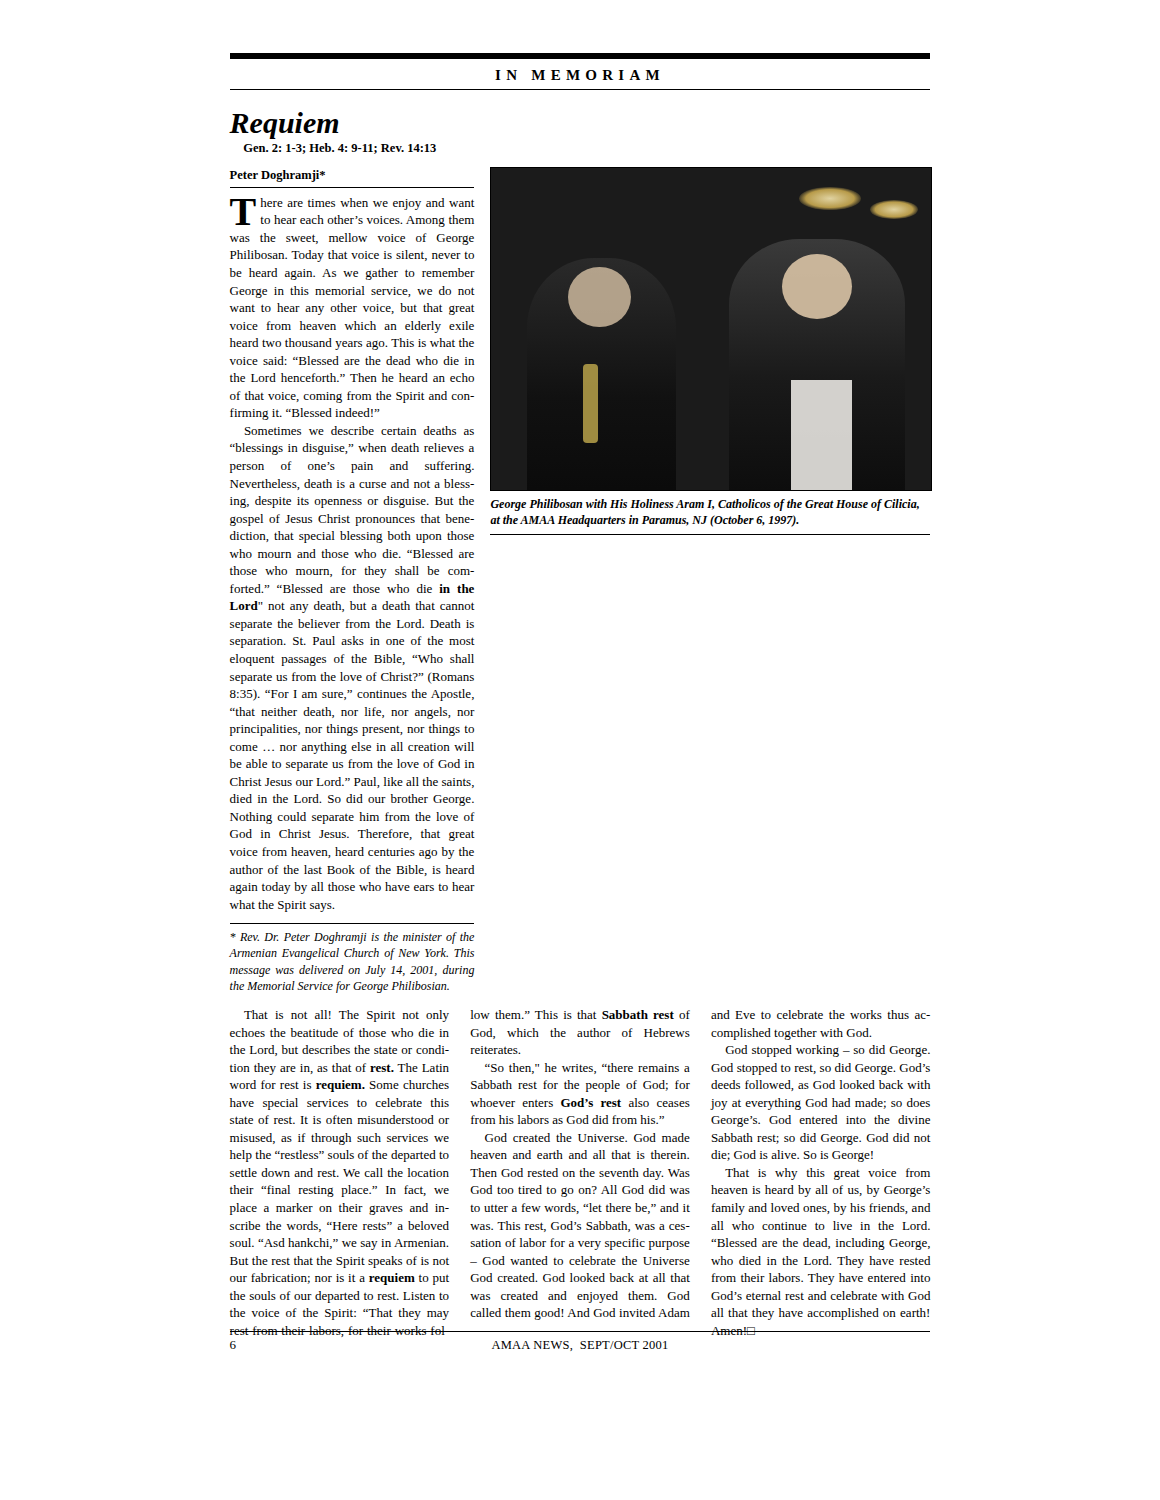In Memoriam
Requiem
Gen. 2: 1-3; Heb. 4: 9-11; Rev. 14:13
Peter Doghramji*
There are times when we enjoy and want to hear each other’s voices. Among them was the sweet, mellow voice of George Philibosan. Today that voice is silent, never to be heard again. As we gather to remember George in this memorial service, we do not want to hear any other voice, but that great voice from heaven which an elderly exile heard two thousand years ago. This is what the voice said: “Blessed are the dead who die in the Lord henceforth.” Then he heard an echo of that voice, coming from the Spirit and confirming it. “Blessed indeed!”
Sometimes we describe certain deaths as “blessings in disguise,” when death relieves a person of one’s pain and suffering. Nevertheless, death is a curse and not a blessing, despite its openness or disguise. But the gospel of Jesus Christ pronounces that benediction, that special blessing both upon those who mourn and those who die. “Blessed are those who mourn, for they shall be comforted.” “Blessed are those who die in the Lord" not any death, but a death that cannot separate the believer from the Lord. Death is separation. St. Paul asks in one of the most eloquent passages of the Bible, “Who shall separate us from the love of Christ?” (Romans 8:35). “For I am sure,” continues the Apostle, “that neither death, nor life, nor angels, nor principalities, nor things present, nor things to come … nor anything else in all creation will be able to separate us from the love of God in Christ Jesus our Lord.” Paul, like all the saints, died in the Lord. So did our brother George. Nothing could separate him from the love of God in Christ Jesus. Therefore, that great voice from heaven, heard centuries ago by the author of the last Book of the Bible, is heard again today by all those who have ears to hear what the Spirit says.
* Rev. Dr. Peter Doghramji is the minister of the Armenian Evangelical Church of New York. This message was delivered on July 14, 2001, during the Memorial Service for George Philibosian.
George Philibosan with His Holiness Aram I, Catholicos of the Great House of Cilicia, at the AMAA Headquarters in Paramus, NJ (October 6, 1997).
That is not all! The Spirit not only echoes the beatitude of those who die in the Lord, but describes the state or condition they are in, as that of rest. The Latin word for rest is requiem. Some churches have special services to celebrate this state of rest. It is often misunderstood or misused, as if through such services we help the “restless” souls of the departed to settle down and rest. We call the location their “final resting place.” In fact, we place a marker on their graves and inscribe the words, “Here rests” a beloved soul. “Asd hankchi,” we say in Armenian. But the rest that the Spirit speaks of is not our fabrication; nor is it a requiem to put the souls of our departed to rest. Listen to the voice of the Spirit: “That they may rest from their labors, for their works follow them.” This is that Sabbath rest of God, which the author of Hebrews reiterates.
“So then," he writes, “there remains a Sabbath rest for the people of God; for whoever enters God’s rest also ceases from his labors as God did from his.”
God created the Universe. God made heaven and earth and all that is therein. Then God rested on the seventh day. Was God too tired to go on? All God did was to utter a few words, “let there be,” and it was. This rest, God’s Sabbath, was a cessation of labor for a very specific purpose – God wanted to celebrate the Universe God created. God looked back at all that was created and enjoyed them. God called them good! And God invited Adam and Eve to celebrate the works thus accomplished together with God.
God stopped working – so did George. God stopped to rest, so did George. God’s deeds followed, as God looked back with joy at everything God had made; so does George’s. God entered into the divine Sabbath rest; so did George. God did not die; God is alive. So is George!
That is why this great voice from heaven is heard by all of us, by George’s family and loved ones, by his friends, and all who continue to live in the Lord. “Blessed are the dead, including George, who died in the Lord. They have rested from their labors. They have entered into God’s eternal rest and celebrate with God all that they have accomplished on earth! Amen!□
6
AMAA NEWS, SEPT/OCT 2001